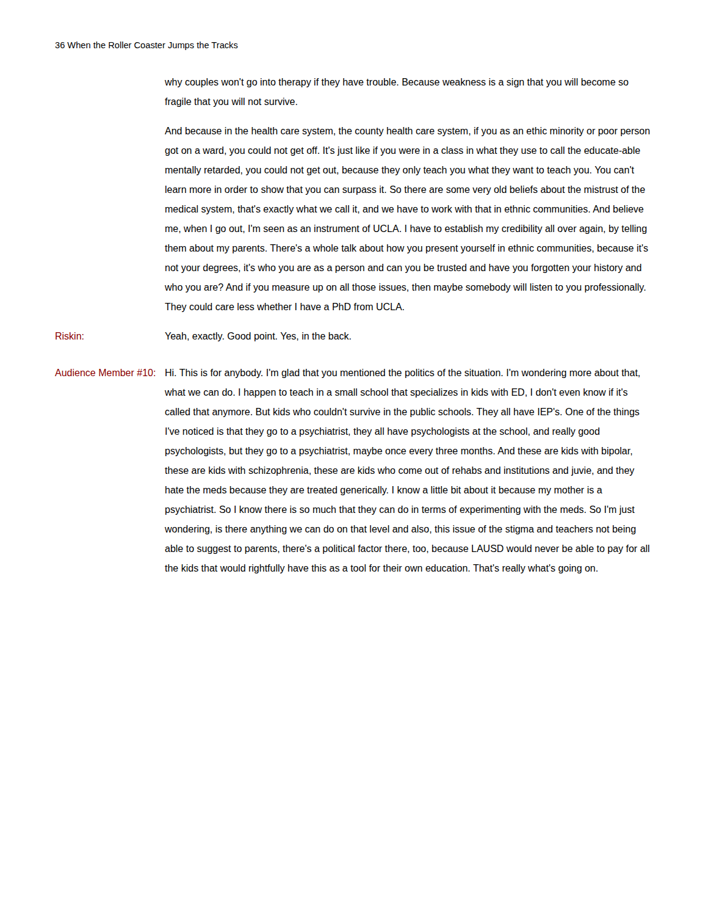36 When the Roller Coaster Jumps the Tracks
why couples won't go into therapy if they have trouble. Because weakness is a sign that you will become so fragile that you will not survive.
And because in the health care system, the county health care system, if you as an ethic minority or poor person got on a ward, you could not get off. It's just like if you were in a class in what they use to call the educate-able mentally retarded, you could not get out, because they only teach you what they want to teach you. You can't learn more in order to show that you can surpass it. So there are some very old beliefs about the mistrust of the medical system, that's exactly what we call it, and we have to work with that in ethnic communities. And believe me, when I go out, I'm seen as an instrument of UCLA. I have to establish my credibility all over again, by telling them about my parents. There's a whole talk about how you present yourself in ethnic communities, because it's not your degrees, it's who you are as a person and can you be trusted and have you forgotten your history and who you are? And if you measure up on all those issues, then maybe somebody will listen to you professionally. They could care less whether I have a PhD from UCLA.
Riskin:
Yeah, exactly. Good point. Yes, in the back.
Audience Member #10:
Hi. This is for anybody. I'm glad that you mentioned the politics of the situation. I'm wondering more about that, what we can do. I happen to teach in a small school that specializes in kids with ED, I don't even know if it's called that anymore. But kids who couldn't survive in the public schools. They all have IEP's. One of the things I've noticed is that they go to a psychiatrist, they all have psychologists at the school, and really good psychologists, but they go to a psychiatrist, maybe once every three months. And these are kids with bipolar, these are kids with schizophrenia, these are kids who come out of rehabs and institutions and juvie, and they hate the meds because they are treated generically. I know a little bit about it because my mother is a psychiatrist. So I know there is so much that they can do in terms of experimenting with the meds. So I'm just wondering, is there anything we can do on that level and also, this issue of the stigma and teachers not being able to suggest to parents, there's a political factor there, too, because LAUSD would never be able to pay for all the kids that would rightfully have this as a tool for their own education. That's really what's going on.